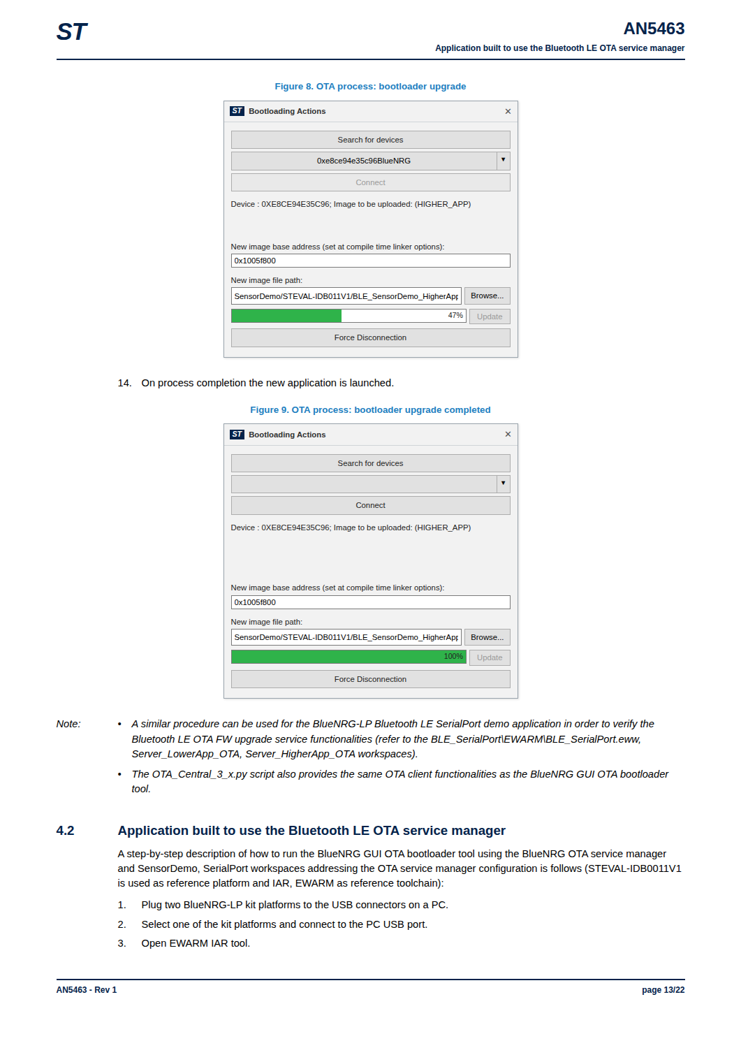ST
AN5463
Application built to use the Bluetooth LE OTA service manager
Figure 8. OTA process: bootloader upgrade
ST Bootloading Actions
✕
Search for devices
0xe8ce94e35c96BlueNRG
▼
Connect
Device : 0XE8CE94E35C96; Image to be uploaded: (HIGHER_APP)
New image base address (set at compile time linker options):
New image file path:
Browse...
47%
Update
Force Disconnection
14. On process completion the new application is launched.
Figure 9. OTA process: bootloader upgrade completed
ST Bootloading Actions
✕
Search for devices
▼
Connect
Device : 0XE8CE94E35C96; Image to be uploaded: (HIGHER_APP)
New image base address (set at compile time linker options):
New image file path:
Browse...
100%
Update
Force Disconnection
Note:
• A similar procedure can be used for the BlueNRG-LP Bluetooth LE SerialPort demo application in order to verify the Bluetooth LE OTA FW upgrade service functionalities (refer to the BLE_SerialPort\EWARM\BLE_SerialPort.eww, Server_LowerApp_OTA, Server_HigherApp_OTA workspaces).
• The OTA_Central_3_x.py script also provides the same OTA client functionalities as the BlueNRG GUI OTA bootloader tool.
4.2
Application built to use the Bluetooth LE OTA service manager
A step-by-step description of how to run the BlueNRG GUI OTA bootloader tool using the BlueNRG OTA service manager and SensorDemo, SerialPort workspaces addressing the OTA service manager configuration is follows (STEVAL-IDB0011V1 is used as reference platform and IAR, EWARM as reference toolchain):
1. Plug two BlueNRG-LP kit platforms to the USB connectors on a PC.
2. Select one of the kit platforms and connect to the PC USB port.
3. Open EWARM IAR tool.
AN5463 - Rev 1
page 13/22